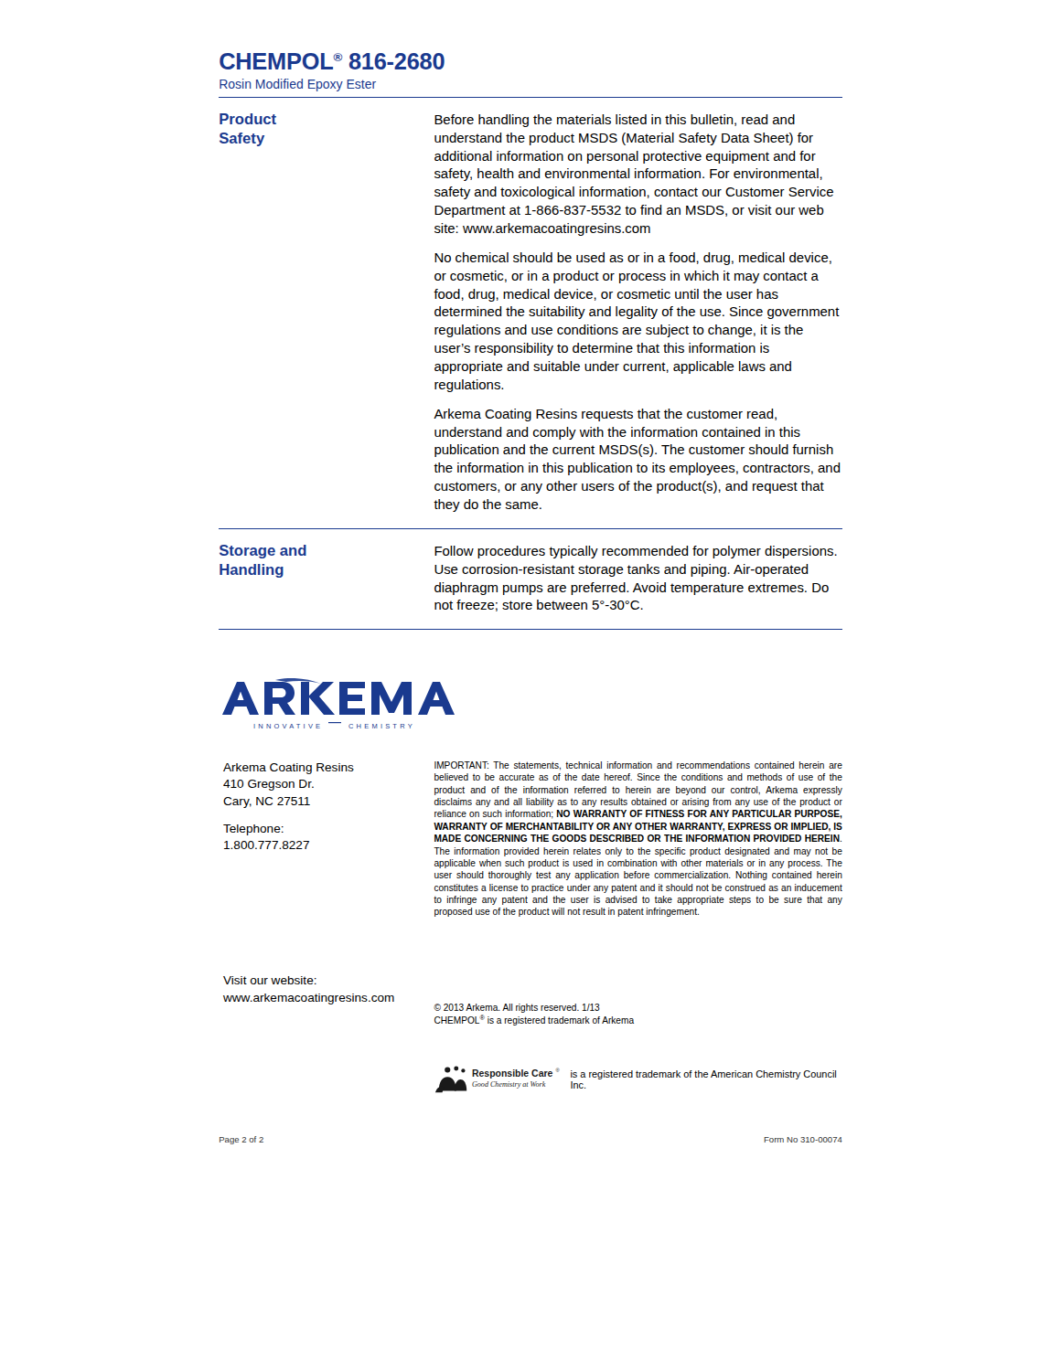CHEMPOL® 816-2680
Rosin Modified Epoxy Ester
Product
Safety
Before handling the materials listed in this bulletin, read and understand the product MSDS (Material Safety Data Sheet) for additional information on personal protective equipment and for safety, health and environmental information. For environmental, safety and toxicological information, contact our Customer Service Department at 1-866-837-5532 to find an MSDS, or visit our web site: www.arkemacoatingresins.com
No chemical should be used as or in a food, drug, medical device, or cosmetic, or in a product or process in which it may contact a food, drug, medical device, or cosmetic until the user has determined the suitability and legality of the use. Since government regulations and use conditions are subject to change, it is the user’s responsibility to determine that this information is appropriate and suitable under current, applicable laws and regulations.
Arkema Coating Resins requests that the customer read, understand and comply with the information contained in this publication and the current MSDS(s). The customer should furnish the information in this publication to its employees, contractors, and customers, or any other users of the product(s), and request that they do the same.
Storage and
Handling
Follow procedures typically recommended for polymer dispersions. Use corrosion-resistant storage tanks and piping. Air-operated diaphragm pumps are preferred. Avoid temperature extremes. Do not freeze; store between 5°-30°C.
INNOVATIVE CHEMISTRY
Arkema Coating Resins
410 Gregson Dr.
Cary, NC 27511
Telephone:
1.800.777.8227
Visit our website:
www.arkemacoatingresins.com
IMPORTANT: The statements, technical information and recommendations contained herein are believed to be accurate as of the date hereof. Since the conditions and methods of use of the product and of the information referred to herein are beyond our control, Arkema expressly disclaims any and all liability as to any results obtained or arising from any use of the product or reliance on such information; NO WARRANTY OF FITNESS FOR ANY PARTICULAR PURPOSE, WARRANTY OF MERCHANTABILITY OR ANY OTHER WARRANTY, EXPRESS OR IMPLIED, IS MADE CONCERNING THE GOODS DESCRIBED OR THE INFORMATION PROVIDED HEREIN. The information provided herein relates only to the specific product designated and may not be applicable when such product is used in combination with other materials or in any process. The user should thoroughly test any application before commercialization. Nothing contained herein constitutes a license to practice under any patent and it should not be construed as an inducement to infringe any patent and the user is advised to take appropriate steps to be sure that any proposed use of the product will not result in patent infringement.
© 2013 Arkema. All rights reserved. 1/13
CHEMPOL® is a registered trademark of Arkema
Responsible Care ® Good Chemistry at Work is a registered trademark of the American Chemistry Council Inc.
Page 2 of 2 Form No 310-00074